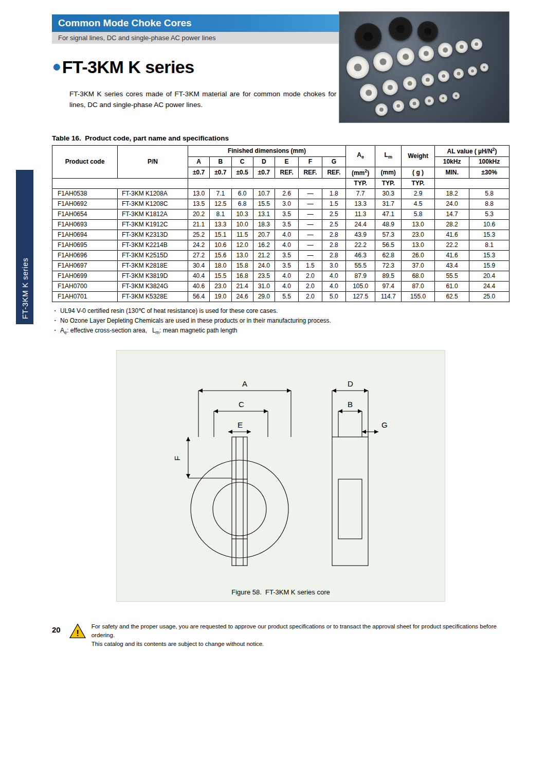FT-3KM K series
Common Mode Choke Cores
For signal lines, DC and single-phase AC power lines
●FT-3KM K series
FT-3KM K series cores made of FT-3KM material are for common mode chokes for signal lines, DC and single-phase AC power lines.
Table 16. Product code, part name and specifications
| Product code | P/N | Finished dimensions (mm) | A e | L m | Weight | AL value ( µH/N 2 ) |
| --- | --- | --- | --- | --- | --- | --- |
| A | B | C | D | E | F | G | 10kHz | 100kHz |
| ±0.7 | ±0.7 | ±0.5 | ±0.7 | REF. | REF. | REF. | (mm 2 ) | (mm) | ( g ) | MIN. | ±30% |
| | | TYP. | TYP. | TYP. | |
| F1AH0538 | FT-3KM K1208A | 13.0 | 7.1 | 6.0 | 10.7 | 2.6 | — | 1.8 | 7.7 | 30.3 | 2.9 | 18.2 | 5.8 |
| F1AH0692 | FT-3KM K1208C | 13.5 | 12.5 | 6.8 | 15.5 | 3.0 | — | 1.5 | 13.3 | 31.7 | 4.5 | 24.0 | 8.8 |
| F1AH0654 | FT-3KM K1812A | 20.2 | 8.1 | 10.3 | 13.1 | 3.5 | — | 2.5 | 11.3 | 47.1 | 5.8 | 14.7 | 5.3 |
| F1AH0693 | FT-3KM K1912C | 21.1 | 13.3 | 10.0 | 18.3 | 3.5 | — | 2.5 | 24.4 | 48.9 | 13.0 | 28.2 | 10.6 |
| F1AH0694 | FT-3KM K2313D | 25.2 | 15.1 | 11.5 | 20.7 | 4.0 | — | 2.8 | 43.9 | 57.3 | 23.0 | 41.6 | 15.3 |
| F1AH0695 | FT-3KM K2214B | 24.2 | 10.6 | 12.0 | 16.2 | 4.0 | — | 2.8 | 22.2 | 56.5 | 13.0 | 22.2 | 8.1 |
| F1AH0696 | FT-3KM K2515D | 27.2 | 15.6 | 13.0 | 21.2 | 3.5 | — | 2.8 | 46.3 | 62.8 | 26.0 | 41.6 | 15.3 |
| F1AH0697 | FT-3KM K2818E | 30.4 | 18.0 | 15.8 | 24.0 | 3.5 | 1.5 | 3.0 | 55.5 | 72.3 | 37.0 | 43.4 | 15.9 |
| F1AH0699 | FT-3KM K3819D | 40.4 | 15.5 | 16.8 | 23.5 | 4.0 | 2.0 | 4.0 | 87.9 | 89.5 | 68.0 | 55.5 | 20.4 |
| F1AH0700 | FT-3KM K3824G | 40.6 | 23.0 | 21.4 | 31.0 | 4.0 | 2.0 | 4.0 | 105.0 | 97.4 | 87.0 | 61.0 | 24.4 |
| F1AH0701 | FT-3KM K5328E | 56.4 | 19.0 | 24.6 | 29.0 | 5.5 | 2.0 | 5.0 | 127.5 | 114.7 | 155.0 | 62.5 | 25.0 |
UL94 V-0 certified resin (130℃ of heat resistance) is used for these core cases.
No Ozone Layer Depleting Chemicals are used in these products or in their manufacturing process.
Ae: effective cross-section area, Lm: mean magnetic path length
A C E F D B G
Figure 58. FT-3KM K series core
20
!
For safety and the proper usage, you are requested to approve our product specifications or to transact the approval sheet for product specifications before ordering.
This catalog and its contents are subject to change without notice.